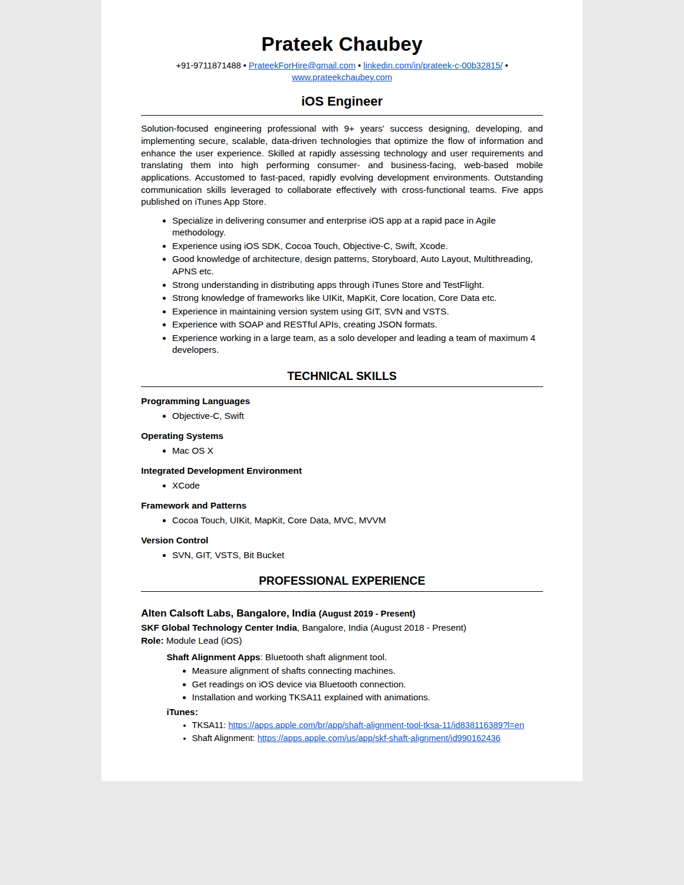Prateek Chaubey
+91-9711871488 • PrateekForHire@gmail.com • linkedin.com/in/prateek-c-00b32815/ • www.prateekchaubey.com
iOS Engineer
Solution-focused engineering professional with 9+ years’ success designing, developing, and implementing secure, scalable, data-driven technologies that optimize the flow of information and enhance the user experience. Skilled at rapidly assessing technology and user requirements and translating them into high performing consumer- and business-facing, web-based mobile applications. Accustomed to fast-paced, rapidly evolving development environments. Outstanding communication skills leveraged to collaborate effectively with cross-functional teams. Five apps published on iTunes App Store.
Specialize in delivering consumer and enterprise iOS app at a rapid pace in Agile methodology.
Experience using iOS SDK, Cocoa Touch, Objective-C, Swift, Xcode.
Good knowledge of architecture, design patterns, Storyboard, Auto Layout, Multithreading, APNS etc.
Strong understanding in distributing apps through iTunes Store and TestFlight.
Strong knowledge of frameworks like UIKit, MapKit, Core location, Core Data etc.
Experience in maintaining version system using GIT, SVN and VSTS.
Experience with SOAP and RESTful APIs, creating JSON formats.
Experience working in a large team, as a solo developer and leading a team of maximum 4 developers.
TECHNICAL SKILLS
Programming Languages
Objective-C, Swift
Operating Systems
Mac OS X
Integrated Development Environment
XCode
Framework and Patterns
Cocoa Touch, UIKit, MapKit, Core Data, MVC, MVVM
Version Control
SVN, GIT, VSTS, Bit Bucket
PROFESSIONAL EXPERIENCE
Alten Calsoft Labs, Bangalore, India (August 2019 - Present)
SKF Global Technology Center India, Bangalore, India (August 2018 - Present)
Role: Module Lead (iOS)
Shaft Alignment Apps: Bluetooth shaft alignment tool.
Measure alignment of shafts connecting machines.
Get readings on iOS device via Bluetooth connection.
Installation and working TKSA11 explained with animations.
iTunes:
TKSA11: https://apps.apple.com/br/app/shaft-alignment-tool-tksa-11/id838116389?l=en
Shaft Alignment: https://apps.apple.com/us/app/skf-shaft-alignment/id990162436